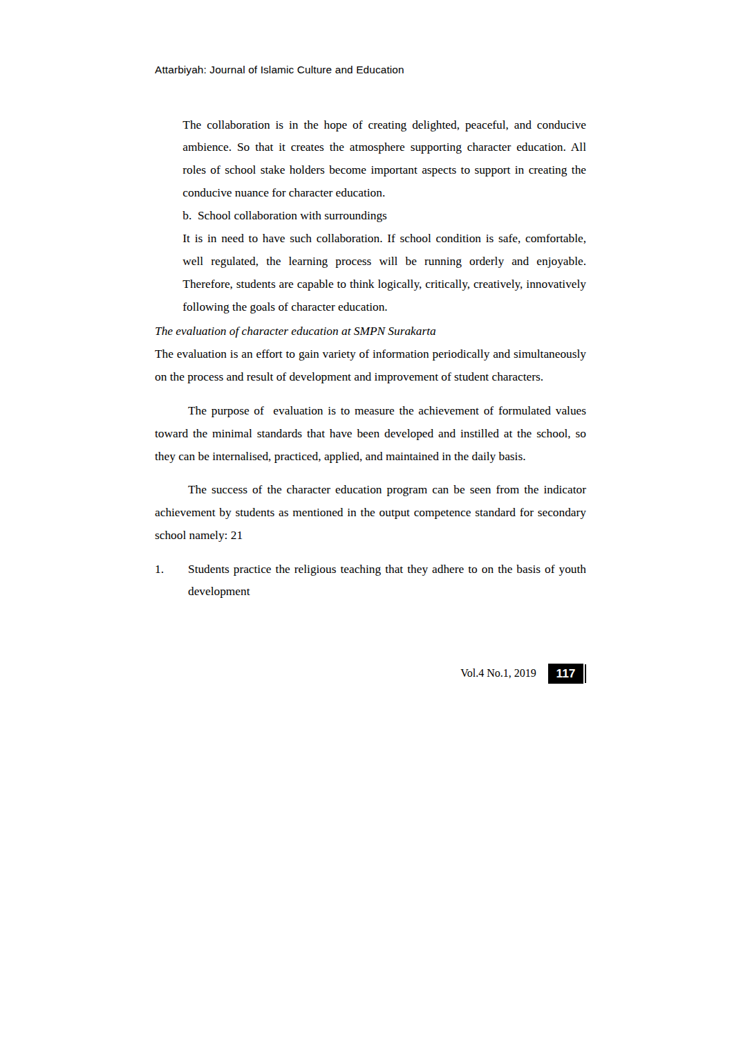Attarbiyah: Journal of Islamic Culture and Education
The collaboration is in the hope of creating delighted, peaceful, and conducive ambience. So that it creates the atmosphere supporting character education. All roles of school stake holders become important aspects to support in creating the conducive nuance for character education.
b. School collaboration with surroundings
It is in need to have such collaboration. If school condition is safe, comfortable, well regulated, the learning process will be running orderly and enjoyable. Therefore, students are capable to think logically, critically, creatively, innovatively following the goals of character education.
The evaluation of character education at SMPN Surakarta
The evaluation is an effort to gain variety of information periodically and simultaneously on the process and result of development and improvement of student characters.
The purpose of evaluation is to measure the achievement of formulated values toward the minimal standards that have been developed and instilled at the school, so they can be internalised, practiced, applied, and maintained in the daily basis.
The success of the character education program can be seen from the indicator achievement by students as mentioned in the output competence standard for secondary school namely: 21
Students practice the religious teaching that they adhere to on the basis of youth development
Vol.4 No.1, 2019 117